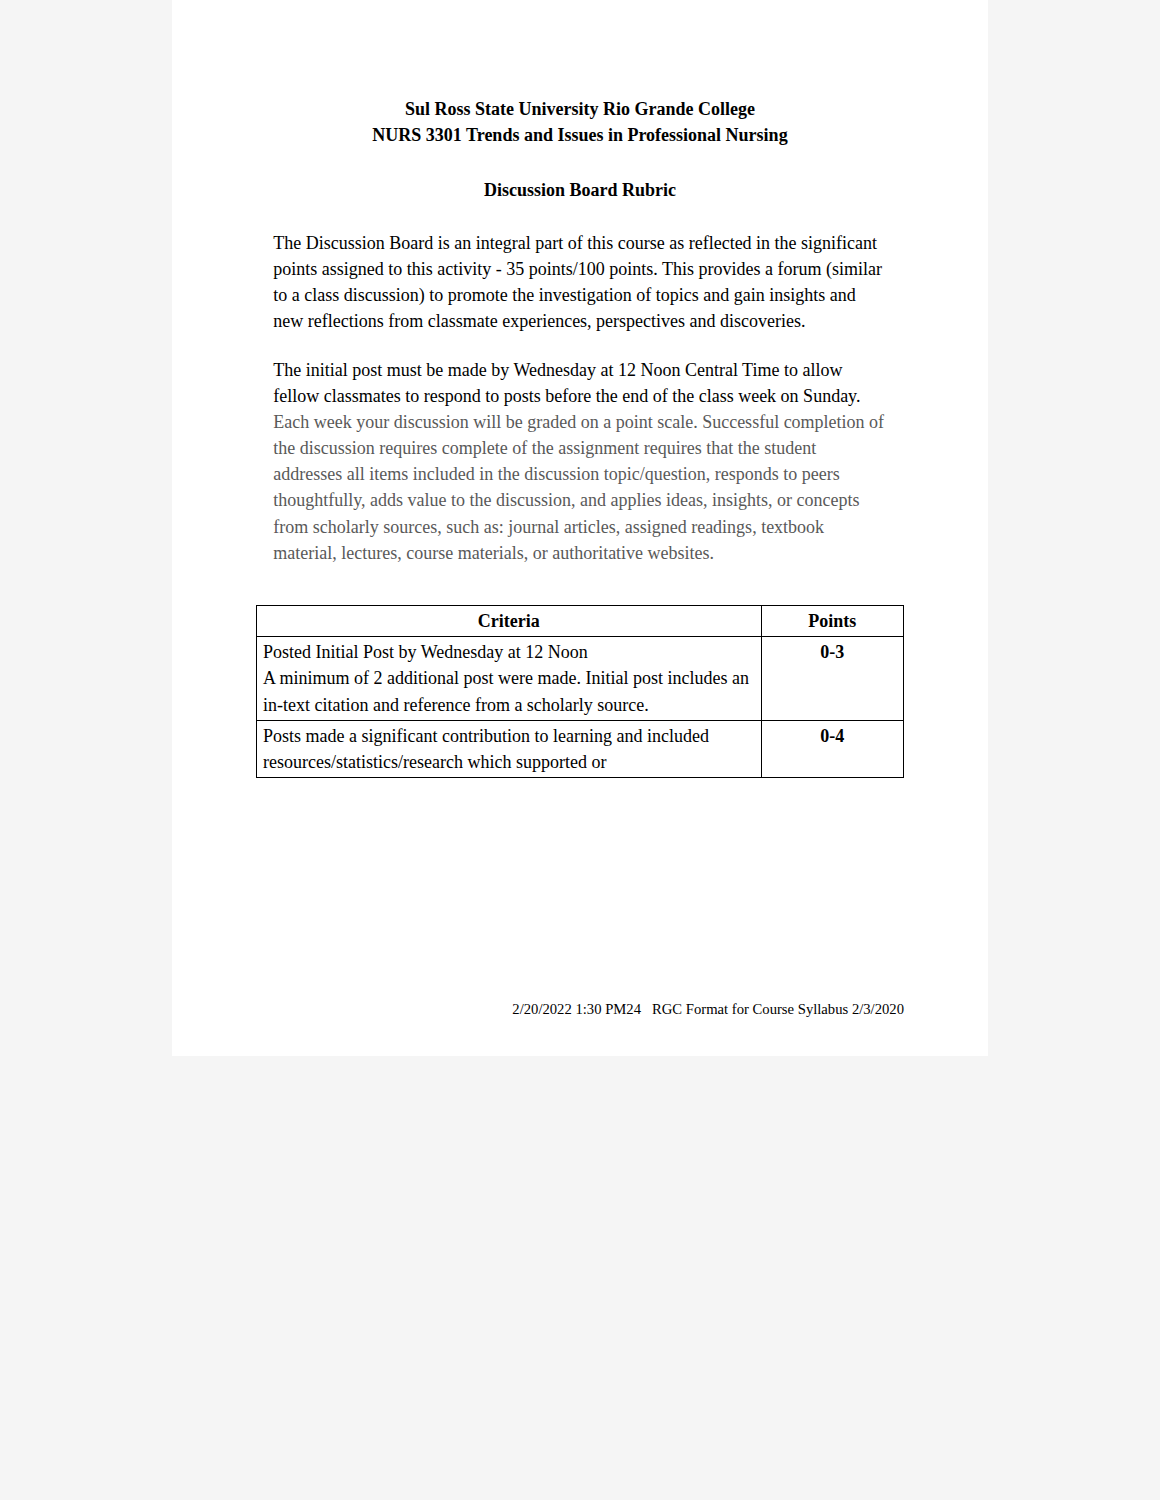Sul Ross State University Rio Grande College
NURS 3301 Trends and Issues in Professional Nursing
Discussion Board Rubric
The Discussion Board is an integral part of this course as reflected in the significant points assigned to this activity - 35 points/100 points. This provides a forum (similar to a class discussion) to promote the investigation of topics and gain insights and new reflections from classmate experiences, perspectives and discoveries.
The initial post must be made by Wednesday at 12 Noon Central Time to allow fellow classmates to respond to posts before the end of the class week on Sunday. Each week your discussion will be graded on a point scale. Successful completion of the discussion requires complete of the assignment requires that the student addresses all items included in the discussion topic/question, responds to peers thoughtfully, adds value to the discussion, and applies ideas, insights, or concepts from scholarly sources, such as: journal articles, assigned readings, textbook material, lectures, course materials, or authoritative websites.
| Criteria | Points |
| --- | --- |
| Posted Initial Post by Wednesday at 12 Noon A minimum of 2 additional post were made. Initial post includes an in-text citation and reference from a scholarly source. | 0-3 |
| Posts made a significant contribution to learning and included resources/statistics/research which supported or | 0-4 |
2/20/2022 1:30 PM24 RGC Format for Course Syllabus 2/3/2020